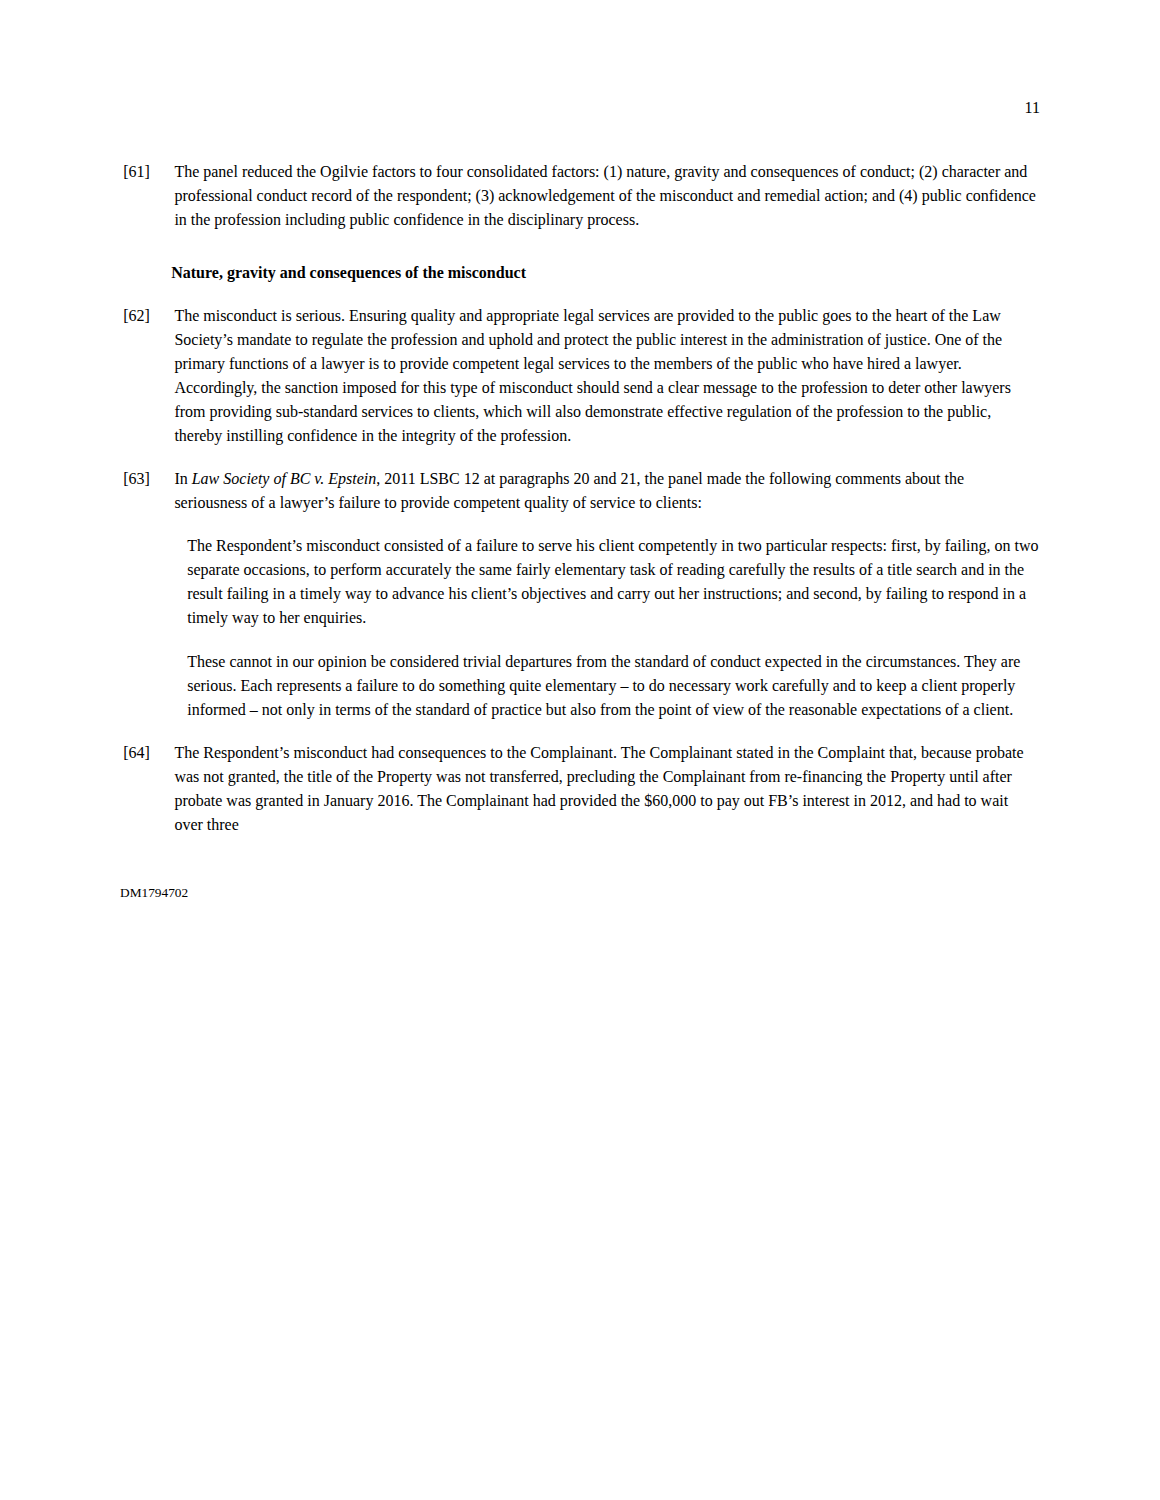11
[61]
The panel reduced the Ogilvie factors to four consolidated factors: (1) nature, gravity and consequences of conduct; (2) character and professional conduct record of the respondent; (3) acknowledgement of the misconduct and remedial action; and (4) public confidence in the profession including public confidence in the disciplinary process.
Nature, gravity and consequences of the misconduct
[62]
The misconduct is serious. Ensuring quality and appropriate legal services are provided to the public goes to the heart of the Law Society’s mandate to regulate the profession and uphold and protect the public interest in the administration of justice. One of the primary functions of a lawyer is to provide competent legal services to the members of the public who have hired a lawyer. Accordingly, the sanction imposed for this type of misconduct should send a clear message to the profession to deter other lawyers from providing sub-standard services to clients, which will also demonstrate effective regulation of the profession to the public, thereby instilling confidence in the integrity of the profession.
[63]
In Law Society of BC v. Epstein, 2011 LSBC 12 at paragraphs 20 and 21, the panel made the following comments about the seriousness of a lawyer’s failure to provide competent quality of service to clients:
The Respondent’s misconduct consisted of a failure to serve his client competently in two particular respects: first, by failing, on two separate occasions, to perform accurately the same fairly elementary task of reading carefully the results of a title search and in the result failing in a timely way to advance his client’s objectives and carry out her instructions; and second, by failing to respond in a timely way to her enquiries.
These cannot in our opinion be considered trivial departures from the standard of conduct expected in the circumstances. They are serious. Each represents a failure to do something quite elementary – to do necessary work carefully and to keep a client properly informed – not only in terms of the standard of practice but also from the point of view of the reasonable expectations of a client.
[64]
The Respondent’s misconduct had consequences to the Complainant. The Complainant stated in the Complaint that, because probate was not granted, the title of the Property was not transferred, precluding the Complainant from re-financing the Property until after probate was granted in January 2016. The Complainant had provided the $60,000 to pay out FB’s interest in 2012, and had to wait over three
DM1794702